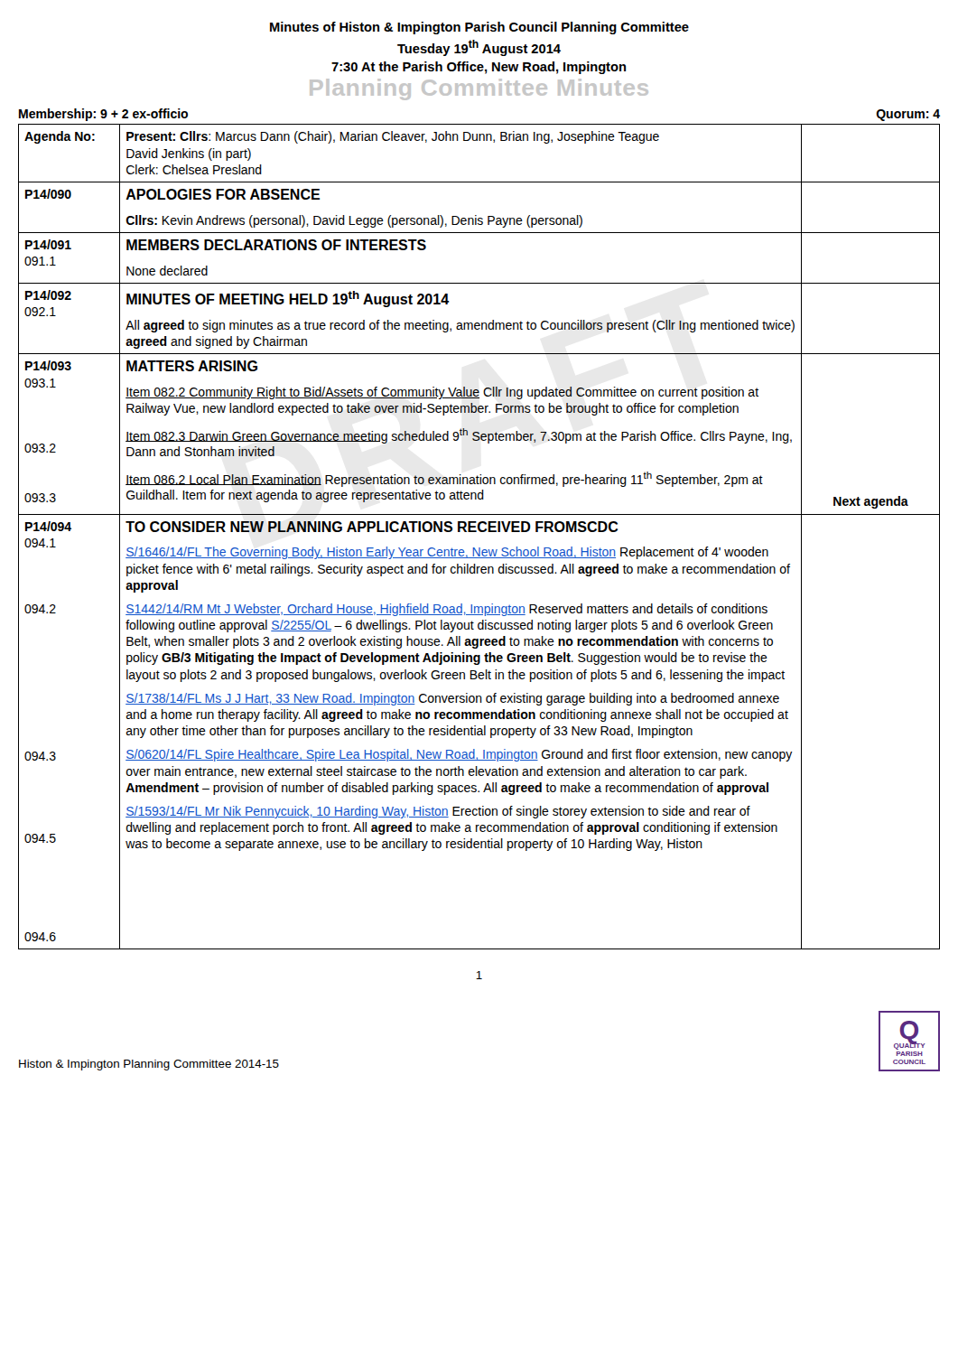DRAFT
Minutes of Histon & Impington Parish Council Planning Committee
Tuesday 19th August 2014
7:30 At the Parish Office, New Road, Impington
Planning Committee Minutes
Membership: 9 + 2 ex-officio Quorum: 4
| Agenda No: | Present: Cllrs : Marcus Dann (Chair), Marian Cleaver, John Dunn, Brian Ing, Josephine Teague David Jenkins (in part) Clerk: Chelsea Presland | |
| P14/090 | APOLOGIES FOR ABSENCE Cllrs: Kevin Andrews (personal), David Legge (personal), Denis Payne (personal) | |
| P14/091 091.1 | MEMBERS DECLARATIONS OF INTERESTS None declared | |
| P14/092 092.1 | MINUTES OF MEETING HELD 19 th August 2014 All agreed to sign minutes as a true record of the meeting, amendment to Councillors present (Cllr Ing mentioned twice) agreed and signed by Chairman | |
| P14/093 093.1 093.2 093.3 | MATTERS ARISING Item 082.2 Community Right to Bid/Assets of Community Value Cllr Ing updated Committee on current position at Railway Vue, new landlord expected to take over mid-September. Forms to be brought to office for completion Item 082.3 Darwin Green Governance meeting scheduled 9 th September, 7.30pm at the Parish Office. Cllrs Payne, Ing, Dann and Stonham invited Item 086.2 Local Plan Examination Representation to examination confirmed, pre-hearing 11 th September, 2pm at Guildhall. Item for next agenda to agree representative to attend | Next agenda |
| P14/094 094.1 094.2 094.3 094.5 094.6 | TO CONSIDER NEW PLANNING APPLICATIONS RECEIVED FROMSCDC S/1646/14/FL The Governing Body, Histon Early Year Centre, New School Road, Histon Replacement of 4' wooden picket fence with 6' metal railings. Security aspect and for children discussed. All agreed to make a recommendation of approval S1442/14/RM Mt J Webster, Orchard House, Highfield Road, Impington Reserved matters and details of conditions following outline approval S/2255/OL – 6 dwellings. Plot layout discussed noting larger plots 5 and 6 overlook Green Belt, when smaller plots 3 and 2 overlook existing house. All agreed to make no recommendation with concerns to policy GB/3 Mitigating the Impact of Development Adjoining the Green Belt . Suggestion would be to revise the layout so plots 2 and 3 proposed bungalows, overlook Green Belt in the position of plots 5 and 6, lessening the impact S/1738/14/FL Ms J J Hart, 33 New Road. Impington Conversion of existing garage building into a bedroomed annexe and a home run therapy facility. All agreed to make no recommendation conditioning annexe shall not be occupied at any other time other than for purposes ancillary to the residential property of 33 New Road, Impington S/0620/14/FL Spire Healthcare, Spire Lea Hospital, New Road, Impington Ground and first floor extension, new canopy over main entrance, new external steel staircase to the north elevation and extension and alteration to car park. Amendment – provision of number of disabled parking spaces. All agreed to make a recommendation of approval S/1593/14/FL Mr Nik Pennycuick, 10 Harding Way, Histon Erection of single storey extension to side and rear of dwelling and replacement porch to front. All agreed to make a recommendation of approval conditioning if extension was to become a separate annexe, use to be ancillary to residential property of 10 Harding Way, Histon | |
1
Histon & Impington Planning Committee 2014-15
Q QUALITY
PARISH
COUNCIL